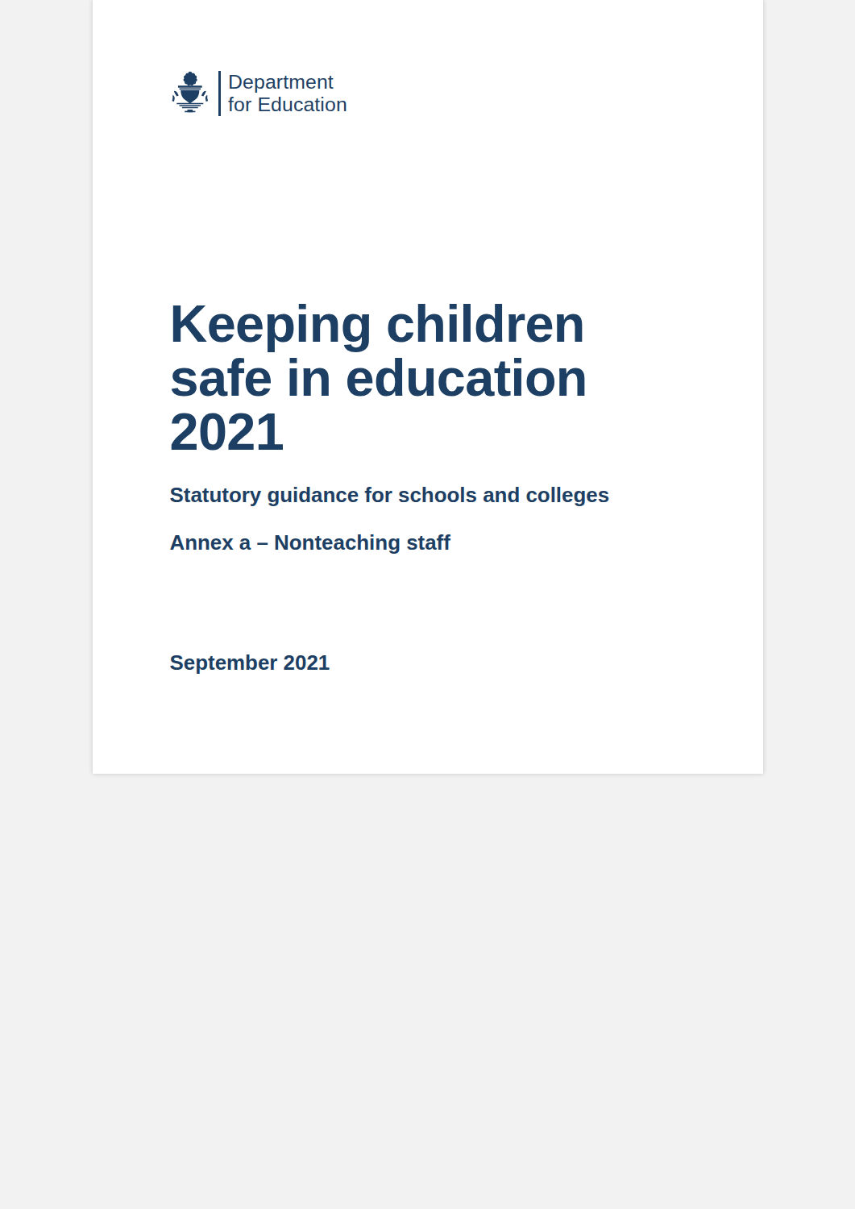Department for Education
Keeping children safe in education 2021
Statutory guidance for schools and colleges
Annex a – Nonteaching staff
September 2021